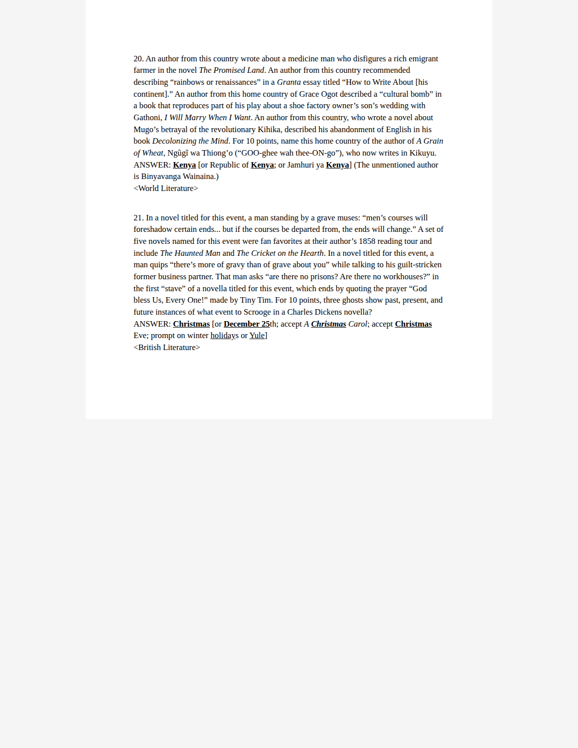20. An author from this country wrote about a medicine man who disfigures a rich emigrant farmer in the novel The Promised Land. An author from this country recommended describing “rainbows or renaissances” in a Granta essay titled “How to Write About [his continent].” An author from this home country of Grace Ogot described a “cultural bomb” in a book that reproduces part of his play about a shoe factory owner’s son’s wedding with Gathoni, I Will Marry When I Want. An author from this country, who wrote a novel about Mugo’s betrayal of the revolutionary Kihika, described his abandonment of English in his book Decolonizing the Mind. For 10 points, name this home country of the author of A Grain of Wheat, Ngũgĩ wa Thiong’o (“GOO-ghee wah thee-ON-go”), who now writes in Kikuyu.
ANSWER: Kenya [or Republic of Kenya; or Jamhuri ya Kenya] (The unmentioned author is Binyavanga Wainaina.)
<World Literature>
21. In a novel titled for this event, a man standing by a grave muses: “men’s courses will foreshadow certain ends... but if the courses be departed from, the ends will change.” A set of five novels named for this event were fan favorites at their author’s 1858 reading tour and include The Haunted Man and The Cricket on the Hearth. In a novel titled for this event, a man quips “there’s more of gravy than of grave about you” while talking to his guilt-stricken former business partner. That man asks “are there no prisons? Are there no workhouses?” in the first “stave” of a novella titled for this event, which ends by quoting the prayer “God bless Us, Every One!” made by Tiny Tim. For 10 points, three ghosts show past, present, and future instances of what event to Scrooge in a Charles Dickens novella?
ANSWER: Christmas [or December 25th; accept A Christmas Carol; accept Christmas Eve; prompt on winter holidays or Yule]
<British Literature>